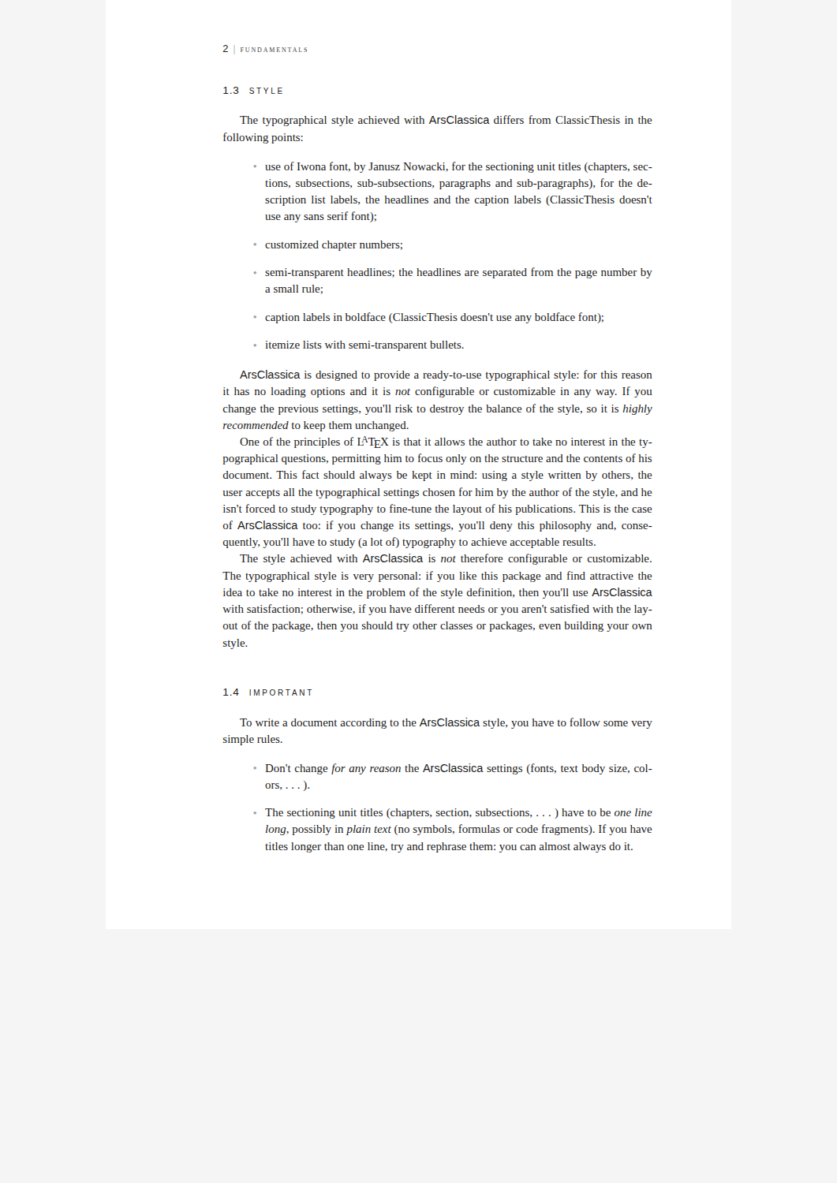2|Fundamentals
1.3 Style
The typographical style achieved with ArsClassica differs from ClassicThesis in the following points:
use of Iwona font, by Janusz Nowacki, for the sectioning unit titles (chapters, sections, subsections, sub-subsections, paragraphs and sub-paragraphs), for the description list labels, the headlines and the caption labels (ClassicThesis doesn't use any sans serif font);
customized chapter numbers;
semi-transparent headlines; the headlines are separated from the page number by a small rule;
caption labels in boldface (ClassicThesis doesn't use any boldface font);
itemize lists with semi-transparent bullets.
ArsClassica is designed to provide a ready-to-use typographical style: for this reason it has no loading options and it is not configurable or customizable in any way. If you change the previous settings, you'll risk to destroy the balance of the style, so it is highly recommended to keep them unchanged.
One of the principles of LATEX is that it allows the author to take no interest in the typographical questions, permitting him to focus only on the structure and the contents of his document. This fact should always be kept in mind: using a style written by others, the user accepts all the typographical settings chosen for him by the author of the style, and he isn't forced to study typography to fine-tune the layout of his publications. This is the case of ArsClassica too: if you change its settings, you'll deny this philosophy and, consequently, you'll have to study (a lot of) typography to achieve acceptable results.
The style achieved with ArsClassica is not therefore configurable or customizable. The typographical style is very personal: if you like this package and find attractive the idea to take no interest in the problem of the style definition, then you'll use ArsClassica with satisfaction; otherwise, if you have different needs or you aren't satisfied with the layout of the package, then you should try other classes or packages, even building your own style.
1.4 Important
To write a document according to the ArsClassica style, you have to follow some very simple rules.
Don't change for any reason the ArsClassica settings (fonts, text body size, colors, . . . ).
The sectioning unit titles (chapters, section, subsections, . . . ) have to be one line long, possibly in plain text (no symbols, formulas or code fragments). If you have titles longer than one line, try and rephrase them: you can almost always do it.